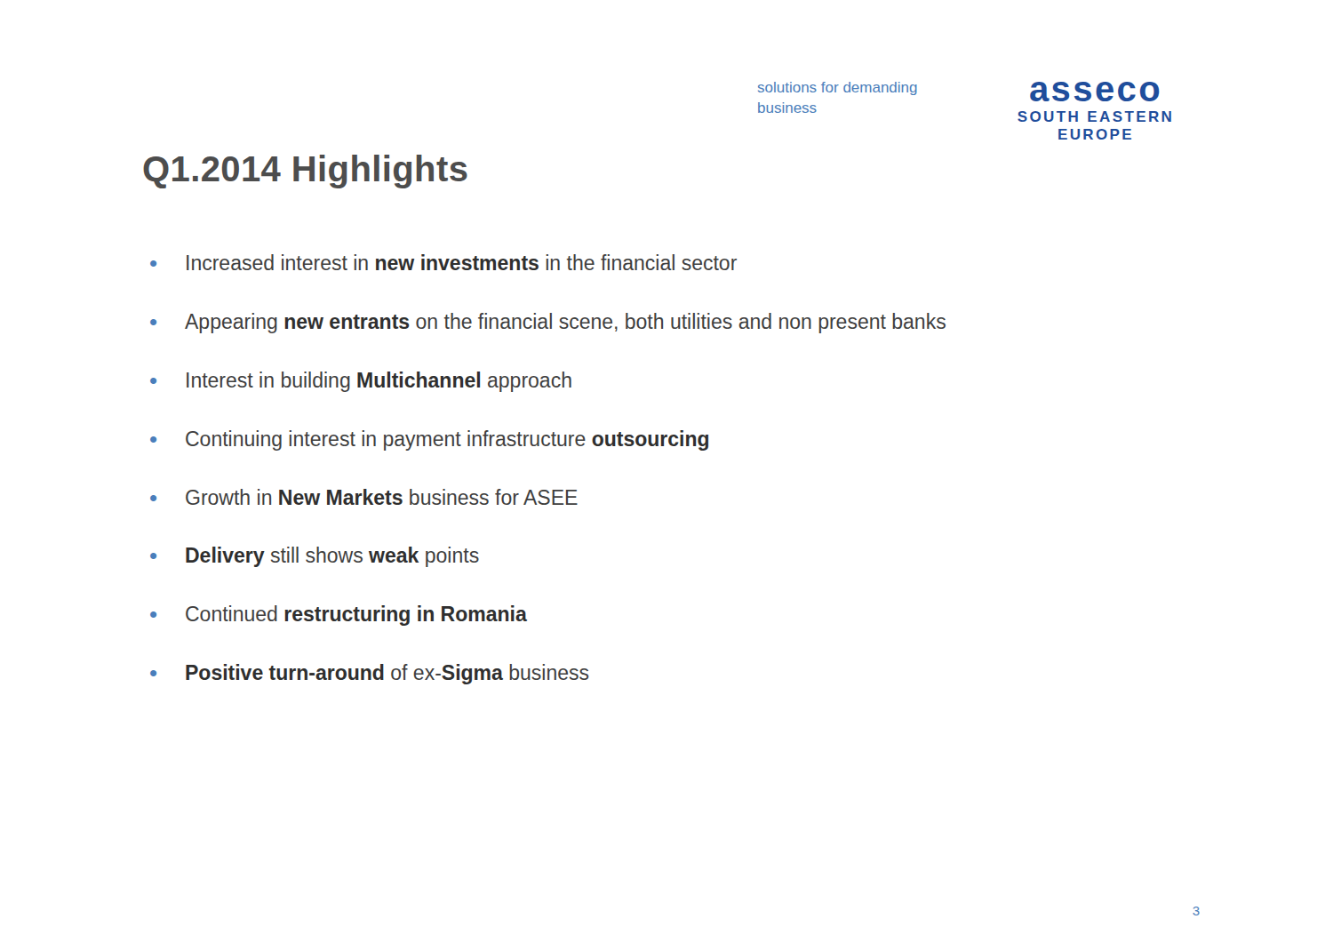solutions for demanding business
asseco
SOUTH EASTERN EUROPE
Q1.2014 Highlights
Increased interest in new investments in the financial sector
Appearing new entrants on the financial scene, both utilities and non present banks
Interest in building Multichannel approach
Continuing interest in payment infrastructure outsourcing
Growth in New Markets business for ASEE
Delivery still shows weak points
Continued restructuring in Romania
Positive turn-around of ex-Sigma business
3